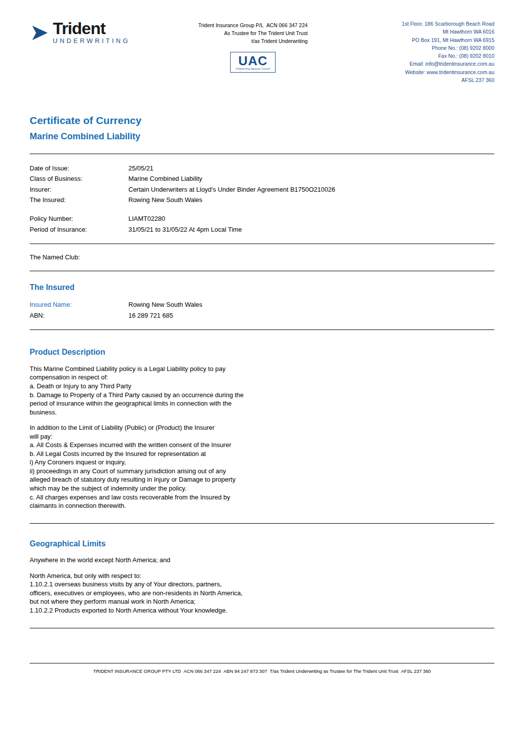➤
Trident
UNDERWRITING
Trident Insurance Group P/L ACN 066 347 224
As Trustee for The Trident Unit Trust
t/as Trident Underwriting
UAC
Underwriting Agencies Council
1st Floor, 186 Scarborough Beach Road
Mt Hawthorn WA 6016
PO Box 191, Mt Hawthorn WA 6915
Phone No.: (08) 9202 8000
Fax No.: (08) 9202 8010
Email: info@tridentinsurance.com.au
Website: www.tridentinsurance.com.au
AFSL 237 360
Certificate of Currency
Marine Combined Liability
| Date of Issue: | 25/05/21 |
| Class of Business: | Marine Combined Liability |
| Insurer: | Certain Underwriters at Lloyd's Under Binder Agreement B1750O210026 |
| The Insured: | Rowing New South Wales |
| Policy Number: | LIAMT02280 |
| Period of Insurance: | 31/05/21 to 31/05/22 At 4pm Local Time |
The Named Club:
The Insured
| Insured Name: | Rowing New South Wales |
| ABN: | 16 289 721 685 |
Product Description
This Marine Combined Liability policy is a Legal Liability policy to pay
compensation in respect of:
a. Death or Injury to any Third Party
b. Damage to Property of a Third Party caused by an occurrence during the
period of insurance within the geographical limits in connection with the
business.
In addition to the Limit of Liability (Public) or (Product) the Insurer
will pay:
a. All Costs & Expenses incurred with the written consent of the Insurer
b. All Legal Costs incurred by the Insured for representation at
i) Any Coroners inquest or inquiry,
ii) proceedings in any Court of summary jurisdiction arising out of any
alleged breach of statutory duty resulting in Injury or Damage to property
which may be the subject of indemnity under the policy.
c. All charges expenses and law costs recoverable from the Insured by
claimants in connection therewith.
Geographical Limits
Anywhere in the world except North America; and
North America, but only with respect to:
1.10.2.1 overseas business visits by any of Your directors, partners,
officers, executives or employees, who are non-residents in North America,
but not where they perform manual work in North America;
1.10.2.2 Products exported to North America without Your knowledge.
TRIDENT INSURANCE GROUP PTY LTD ACN 066 347 224 ABN 94 247 973 307 T/as Trident Underwriting as Trustee for The Trident Unit Trust AFSL 237 360